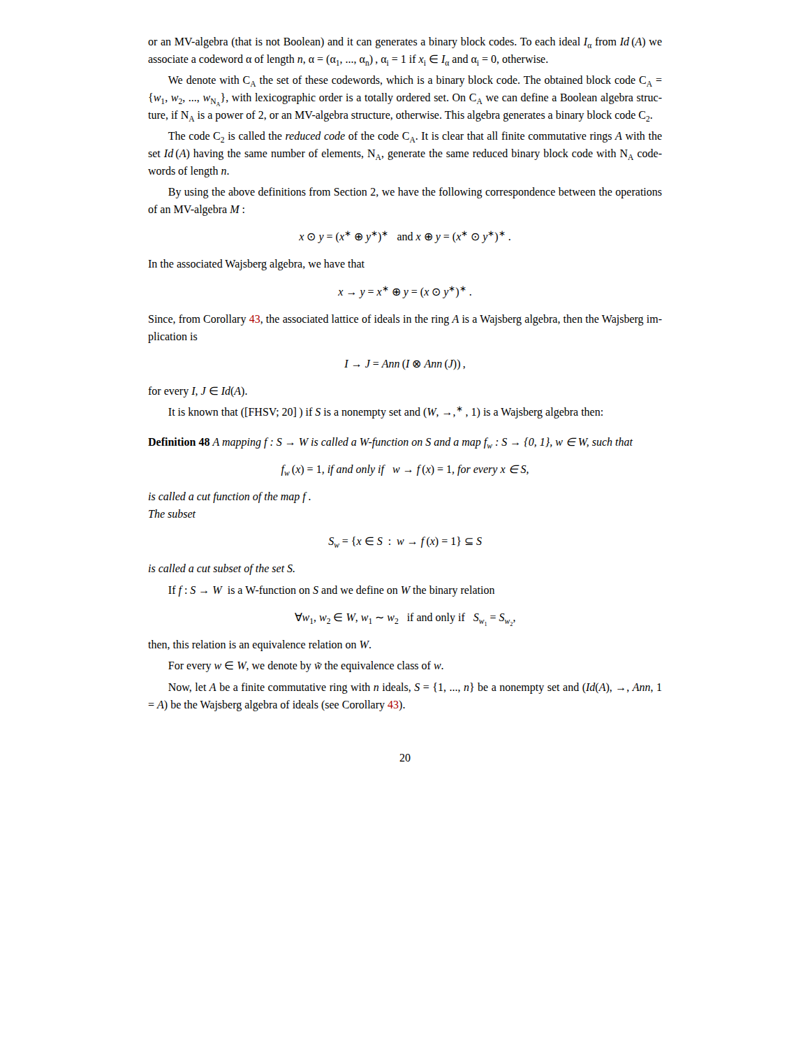or an MV-algebra (that is not Boolean) and it can generates a binary block codes. To each ideal Iα from Id (A) we associate a codeword α of length n, α = (α1, ..., αn) , αi = 1 if xi ∈ Iα and αi = 0, otherwise.
We denote with CA the set of these codewords, which is a binary block code. The obtained block code CA = {w1, w2, ..., wNA}, with lexicographic order is a totally ordered set. On CA we can define a Boolean algebra structure, if NA is a power of 2, or an MV-algebra structure, otherwise. This algebra generates a binary block code C2.
The code C2 is called the reduced code of the code CA. It is clear that all finite commutative rings A with the set Id (A) having the same number of elements, NA, generate the same reduced binary block code with NA codewords of length n.
By using the above definitions from Section 2, we have the following correspondence between the operations of an MV-algebra M :
x ⊙ y = (x∗ ⊕ y∗)∗ and x ⊕ y = (x∗ ⊙ y∗)∗ .
In the associated Wajsberg algebra, we have that
x → y = x∗ ⊕ y = (x ⊙ y∗)∗ .
Since, from Corollary 43, the associated lattice of ideals in the ring A is a Wajsberg algebra, then the Wajsberg implication is
I → J = Ann (I ⊗ Ann (J)) ,
for every I, J ∈ Id(A).
It is known that ([FHSV; 20] ) if S is a nonempty set and (W, →,∗ , 1) is a Wajsberg algebra then:
Definition 48 A mapping f : S → W is called a W-function on S and a map fw : S → {0, 1}, w ∈ W, such that
fw (x) = 1, if and only if w → f (x) = 1, for every x ∈ S,
is called a cut function of the map f .
The subset
Sw = {x ∈ S : w → f (x) = 1} ⊆ S
is called a cut subset of the set S.
If f : S → W is a W-function on S and we define on W the binary relation
∀w1, w2 ∈ W, w1 ∼ w2 if and only if Sw1 = Sw2,
then, this relation is an equivalence relation on W.
For every w ∈ W, we denote by w̃ the equivalence class of w.
Now, let A be a finite commutative ring with n ideals, S = {1, ..., n} be a nonempty set and (Id(A), →, Ann, 1 = A) be the Wajsberg algebra of ideals (see Corollary 43).
20